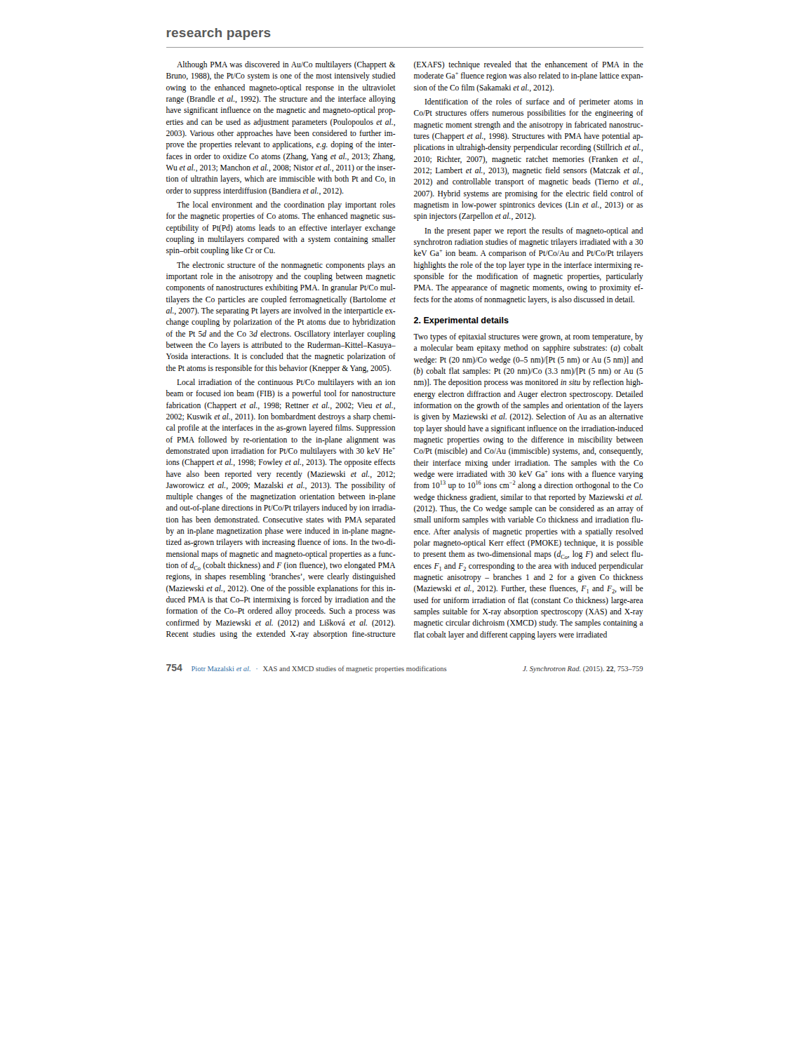research papers
Although PMA was discovered in Au/Co multilayers (Chappert & Bruno, 1988), the Pt/Co system is one of the most intensively studied owing to the enhanced magneto-optical response in the ultraviolet range (Brandle et al., 1992). The structure and the interface alloying have significant influence on the magnetic and magneto-optical properties and can be used as adjustment parameters (Poulopoulos et al., 2003). Various other approaches have been considered to further improve the properties relevant to applications, e.g. doping of the interfaces in order to oxidize Co atoms (Zhang, Yang et al., 2013; Zhang, Wu et al., 2013; Manchon et al., 2008; Nistor et al., 2011) or the insertion of ultrathin layers, which are immiscible with both Pt and Co, in order to suppress interdiffusion (Bandiera et al., 2012).
The local environment and the coordination play important roles for the magnetic properties of Co atoms. The enhanced magnetic susceptibility of Pt(Pd) atoms leads to an effective interlayer exchange coupling in multilayers compared with a system containing smaller spin–orbit coupling like Cr or Cu.
The electronic structure of the nonmagnetic components plays an important role in the anisotropy and the coupling between magnetic components of nanostructures exhibiting PMA. In granular Pt/Co multilayers the Co particles are coupled ferromagnetically (Bartolome et al., 2007). The separating Pt layers are involved in the interparticle exchange coupling by polarization of the Pt atoms due to hybridization of the Pt 5d and the Co 3d electrons. Oscillatory interlayer coupling between the Co layers is attributed to the Ruderman–Kittel–Kasuya–Yosida interactions. It is concluded that the magnetic polarization of the Pt atoms is responsible for this behavior (Knepper & Yang, 2005).
Local irradiation of the continuous Pt/Co multilayers with an ion beam or focused ion beam (FIB) is a powerful tool for nanostructure fabrication (Chappert et al., 1998; Rettner et al., 2002; Vieu et al., 2002; Kuswik et al., 2011). Ion bombardment destroys a sharp chemical profile at the interfaces in the as-grown layered films. Suppression of PMA followed by re-orientation to the in-plane alignment was demonstrated upon irradiation for Pt/Co multilayers with 30 keV He+ ions (Chappert et al., 1998; Fowley et al., 2013). The opposite effects have also been reported very recently (Maziewski et al., 2012; Jaworowicz et al., 2009; Mazalski et al., 2013). The possibility of multiple changes of the magnetization orientation between in-plane and out-of-plane directions in Pt/Co/Pt trilayers induced by ion irradiation has been demonstrated. Consecutive states with PMA separated by an in-plane magnetization phase were induced in in-plane magnetized as-grown trilayers with increasing fluence of ions. In the two-dimensional maps of magnetic and magneto-optical properties as a function of dCo (cobalt thickness) and F (ion fluence), two elongated PMA regions, in shapes resembling ‘branches’, were clearly distinguished (Maziewski et al., 2012). One of the possible explanations for this induced PMA is that Co–Pt intermixing is forced by irradiation and the formation of the Co–Pt ordered alloy proceeds. Such a process was confirmed by Maziewski et al. (2012) and Lišková et al. (2012). Recent studies using the extended X-ray absorption fine-structure (EXAFS) technique revealed that the enhancement of PMA in the moderate Ga+ fluence region was also related to in-plane lattice expansion of the Co film (Sakamaki et al., 2012).
Identification of the roles of surface and of perimeter atoms in Co/Pt structures offers numerous possibilities for the engineering of magnetic moment strength and the anisotropy in fabricated nanostructures (Chappert et al., 1998). Structures with PMA have potential applications in ultrahigh-density perpendicular recording (Stillrich et al., 2010; Richter, 2007), magnetic ratchet memories (Franken et al., 2012; Lambert et al., 2013), magnetic field sensors (Matczak et al., 2012) and controllable transport of magnetic beads (Tierno et al., 2007). Hybrid systems are promising for the electric field control of magnetism in low-power spintronics devices (Lin et al., 2013) or as spin injectors (Zarpellon et al., 2012).
In the present paper we report the results of magneto-optical and synchrotron radiation studies of magnetic trilayers irradiated with a 30 keV Ga+ ion beam. A comparison of Pt/Co/Au and Pt/Co/Pt trilayers highlights the role of the top layer type in the interface intermixing responsible for the modification of magnetic properties, particularly PMA. The appearance of magnetic moments, owing to proximity effects for the atoms of nonmagnetic layers, is also discussed in detail.
2. Experimental details
Two types of epitaxial structures were grown, at room temperature, by a molecular beam epitaxy method on sapphire substrates: (a) cobalt wedge: Pt (20 nm)/Co wedge (0–5 nm)/[Pt (5 nm) or Au (5 nm)] and (b) cobalt flat samples: Pt (20 nm)/Co (3.3 nm)/[Pt (5 nm) or Au (5 nm)]. The deposition process was monitored in situ by reflection high-energy electron diffraction and Auger electron spectroscopy. Detailed information on the growth of the samples and orientation of the layers is given by Maziewski et al. (2012). Selection of Au as an alternative top layer should have a significant influence on the irradiation-induced magnetic properties owing to the difference in miscibility between Co/Pt (miscible) and Co/Au (immiscible) systems, and, consequently, their interface mixing under irradiation. The samples with the Co wedge were irradiated with 30 keV Ga+ ions with a fluence varying from 1013 up to 1016 ions cm−2 along a direction orthogonal to the Co wedge thickness gradient, similar to that reported by Maziewski et al. (2012). Thus, the Co wedge sample can be considered as an array of small uniform samples with variable Co thickness and irradiation fluence. After analysis of magnetic properties with a spatially resolved polar magneto-optical Kerr effect (PMOKE) technique, it is possible to present them as two-dimensional maps (dCo, log F) and select fluences F1 and F2 corresponding to the area with induced perpendicular magnetic anisotropy – branches 1 and 2 for a given Co thickness (Maziewski et al., 2012). Further, these fluences, F1 and F2, will be used for uniform irradiation of flat (constant Co thickness) large-area samples suitable for X-ray absorption spectroscopy (XAS) and X-ray magnetic circular dichroism (XMCD) study. The samples containing a flat cobalt layer and different capping layers were irradiated
754 Piotr Mazalski et al. · XAS and XMCD studies of magnetic properties modifications
J. Synchrotron Rad. (2015). 22, 753–759